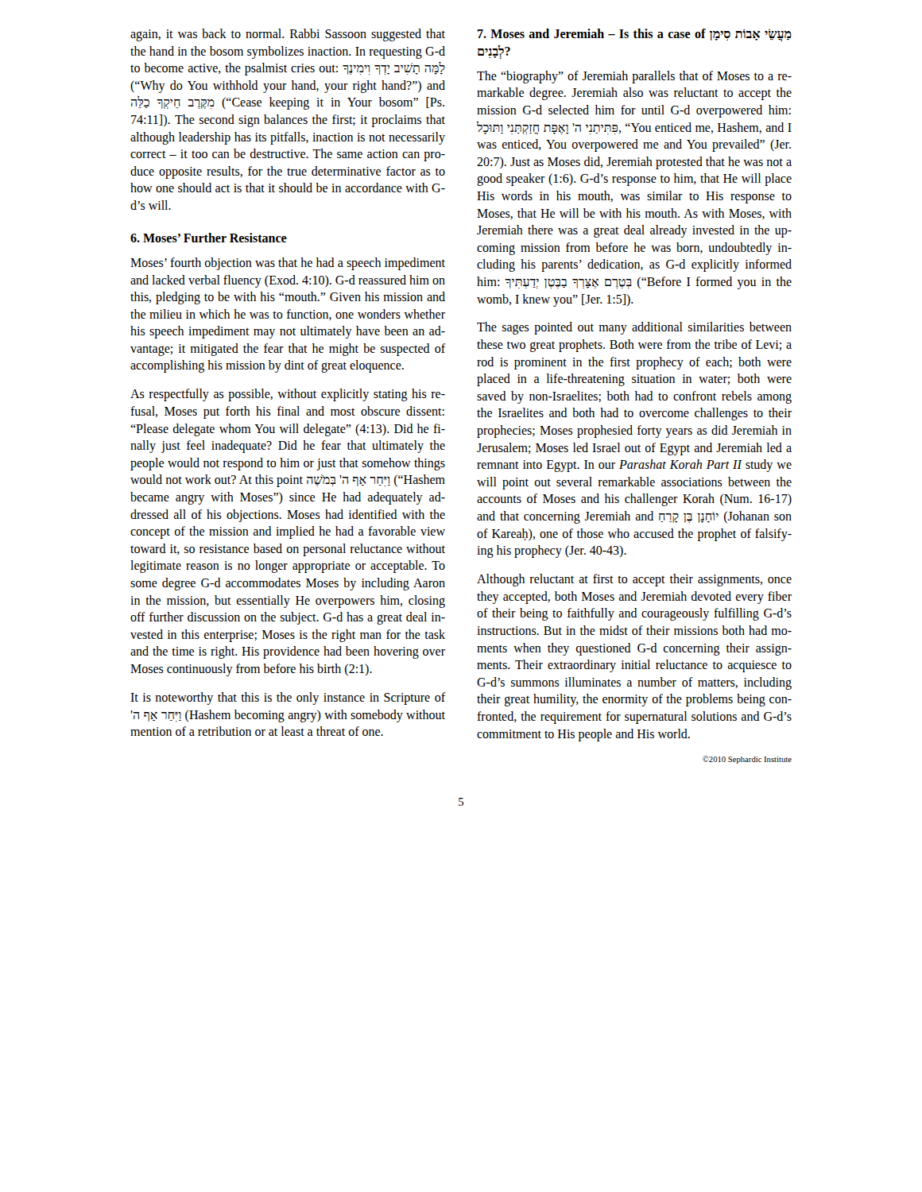again, it was back to normal. Rabbi Sassoon suggested that the hand in the bosom symbolizes inaction. In requesting G-d to become active, the psalmist cries out: לָמָּה תָשִׁיב יָדְךָ וִימִינֶךָ (“Why do You withhold your hand, your right hand?”) and מִקֶּרֶב חֵיקְךָ כַלֵּה (“Cease keeping it in Your bosom” [Ps. 74:11]). The second sign balances the first; it proclaims that although leadership has its pitfalls, inaction is not necessarily correct – it too can be destructive. The same action can produce opposite results, for the true determinative factor as to how one should act is that it should be in accordance with G-d’s will.
6. Moses’ Further Resistance
Moses’ fourth objection was that he had a speech impediment and lacked verbal fluency (Exod. 4:10). G-d reassured him on this, pledging to be with his “mouth.” Given his mission and the milieu in which he was to function, one wonders whether his speech impediment may not ultimately have been an advantage; it mitigated the fear that he might be suspected of accomplishing his mission by dint of great eloquence.
As respectfully as possible, without explicitly stating his refusal, Moses put forth his final and most obscure dissent: “Please delegate whom You will delegate” (4:13). Did he finally just feel inadequate? Did he fear that ultimately the people would not respond to him or just that somehow things would not work out? At this point וַיִּחַר אַף ה' בְּמֹשֶׁה (“Hashem became angry with Moses”) since He had adequately addressed all of his objections. Moses had identified with the concept of the mission and implied he had a favorable view toward it, so resistance based on personal reluctance without legitimate reason is no longer appropriate or acceptable. To some degree G-d accommodates Moses by including Aaron in the mission, but essentially He overpowers him, closing off further discussion on the subject. G-d has a great deal invested in this enterprise; Moses is the right man for the task and the time is right. His providence had been hovering over Moses continuously from before his birth (2:1).
It is noteworthy that this is the only instance in Scripture of וַיִּחַר אַף ה' (Hashem becoming angry) with somebody without mention of a retribution or at least a threat of one.
7. Moses and Jeremiah – Is this a case of מַעֲשֵׂי אָבוֹת סִימָן לְבָנִים?
The “biography” of Jeremiah parallels that of Moses to a remarkable degree. Jeremiah also was reluctant to accept the mission G-d selected him for until G-d overpowered him: פִּתִּיתַנִי ה' וָאֶפָּת חֲזַקְתַּנִי וַתּוּכָל, “You enticed me, Hashem, and I was enticed, You overpowered me and You prevailed” (Jer. 20:7). Just as Moses did, Jeremiah protested that he was not a good speaker (1:6). G-d’s response to him, that He will place His words in his mouth, was similar to His response to Moses, that He will be with his mouth. As with Moses, with Jeremiah there was a great deal already invested in the upcoming mission from before he was born, undoubtedly including his parents’ dedication, as G-d explicitly informed him: בְּטֶרֶם אֶצָּרְךָ בַבֶּטֶן יְדַעְתִּיךָ (“Before I formed you in the womb, I knew you” [Jer. 1:5]).
The sages pointed out many additional similarities between these two great prophets. Both were from the tribe of Levi; a rod is prominent in the first prophecy of each; both were placed in a life-threatening situation in water; both were saved by non-Israelites; both had to confront rebels among the Israelites and both had to overcome challenges to their prophecies; Moses prophesied forty years as did Jeremiah in Jerusalem; Moses led Israel out of Egypt and Jeremiah led a remnant into Egypt. In our Parashat Korah Part II study we will point out several remarkable associations between the accounts of Moses and his challenger Korah (Num. 16-17) and that concerning Jeremiah and יוֹחָנָן בֶּן קָרֵחַ (Johanan son of Kareaḥ), one of those who accused the prophet of falsifying his prophecy (Jer. 40-43).
Although reluctant at first to accept their assignments, once they accepted, both Moses and Jeremiah devoted every fiber of their being to faithfully and courageously fulfilling G-d’s instructions. But in the midst of their missions both had moments when they questioned G-d concerning their assignments. Their extraordinary initial reluctance to acquiesce to G-d’s summons illuminates a number of matters, including their great humility, the enormity of the problems being confronted, the requirement for supernatural solutions and G-d’s commitment to His people and His world.
©2010 Sephardic Institute
5